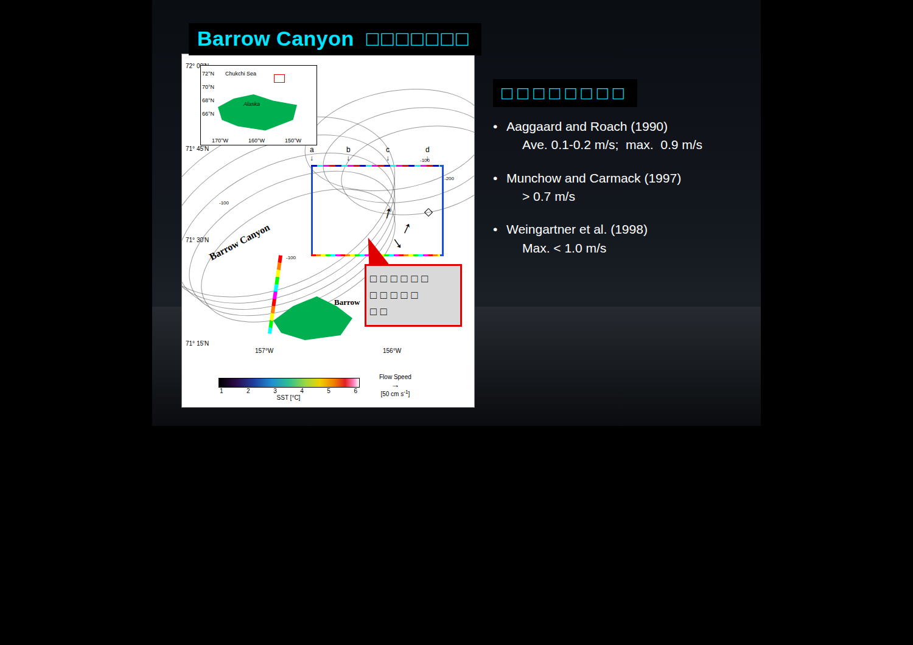Barrow Canyon □□□□□□□
-100 -100 -100 -100 -200 72° 00'N 71° 45'N 71° 30'N 71° 15'N 157°W 156°W
Chukchi Sea Alaska 72°N 70°N 68°N 66°N 170°W 160°W 150°W
a↓ b↓ c↓ d↓
Barrow Canyon Barrow ↗ ↗ ↘
□□□□□□ □□□□□ □□
123456
SST [°C]
Flow Speed
→ [50 cm s-1]
□□□□□□□□
Aaggaard and Roach (1990) Ave. 0.1-0.2 m/s; max. 0.9 m/s
Munchow and Carmack (1997) > 0.7 m/s
Weingartner et al. (1998) Max. < 1.0 m/s